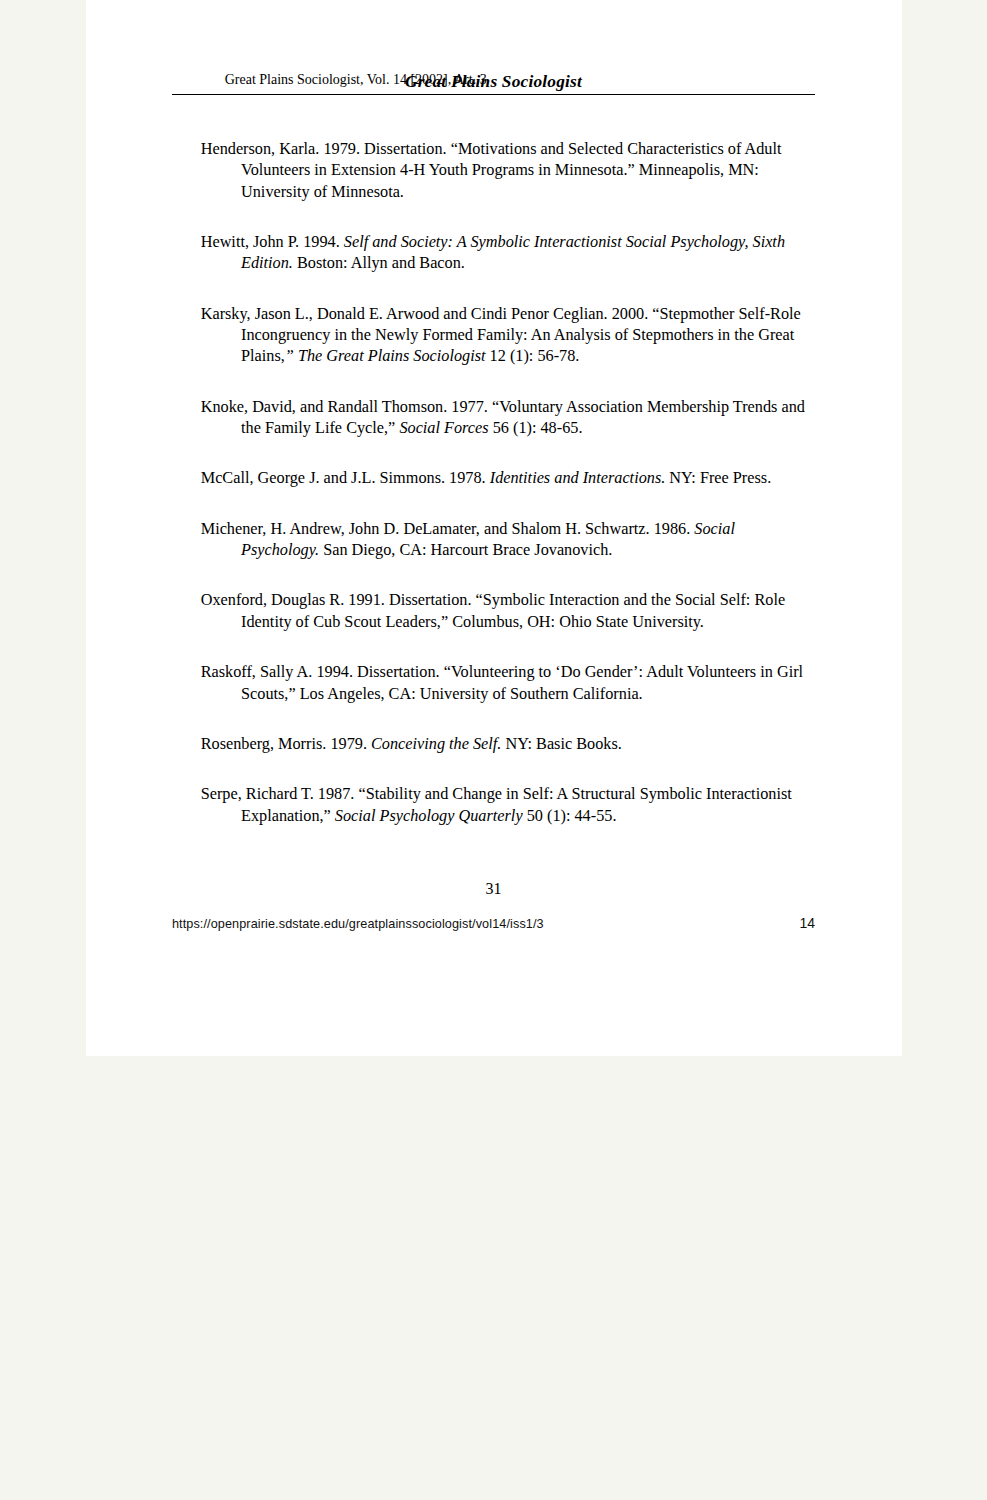Great Plains Sociologist, Vol. 14 [2002], Art. 3 Great Plains Sociologist
Henderson, Karla. 1979. Dissertation. “Motivations and Selected Characteristics of Adult Volunteers in Extension 4-H Youth Programs in Minnesota.” Minneapolis, MN: University of Minnesota.
Hewitt, John P. 1994. Self and Society: A Symbolic Interactionist Social Psychology, Sixth Edition. Boston: Allyn and Bacon.
Karsky, Jason L., Donald E. Arwood and Cindi Penor Ceglian. 2000. “Stepmother Self-Role Incongruency in the Newly Formed Family: An Analysis of Stepmothers in the Great Plains,” The Great Plains Sociologist 12 (1): 56-78.
Knoke, David, and Randall Thomson. 1977. “Voluntary Association Membership Trends and the Family Life Cycle,” Social Forces 56 (1): 48-65.
McCall, George J. and J.L. Simmons. 1978. Identities and Interactions. NY: Free Press.
Michener, H. Andrew, John D. DeLamater, and Shalom H. Schwartz. 1986. Social Psychology. San Diego, CA: Harcourt Brace Jovanovich.
Oxenford, Douglas R. 1991. Dissertation. “Symbolic Interaction and the Social Self: Role Identity of Cub Scout Leaders,” Columbus, OH: Ohio State University.
Raskoff, Sally A. 1994. Dissertation. “Volunteering to ‘Do Gender’: Adult Volunteers in Girl Scouts,” Los Angeles, CA: University of Southern California.
Rosenberg, Morris. 1979. Conceiving the Self. NY: Basic Books.
Serpe, Richard T. 1987. “Stability and Change in Self: A Structural Symbolic Interactionist Explanation,” Social Psychology Quarterly 50 (1): 44-55.
31
https://openprairie.sdstate.edu/greatplainssociologist/vol14/iss1/3 14